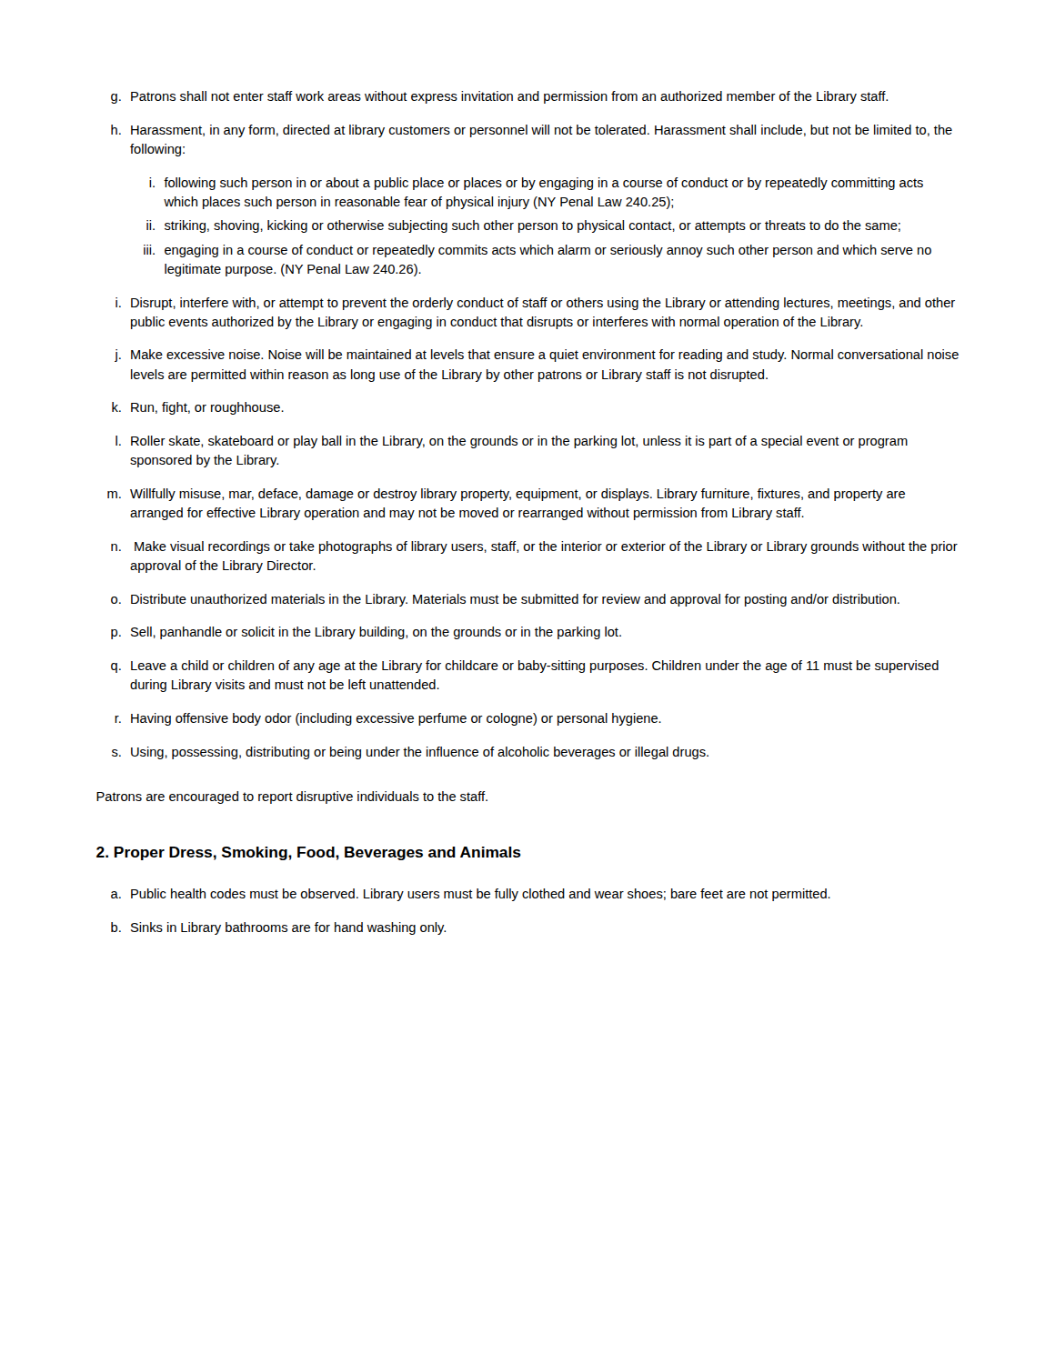Patrons shall not enter staff work areas without express invitation and permission from an authorized member of the Library staff.
Harassment, in any form, directed at library customers or personnel will not be tolerated. Harassment shall include, but not be limited to, the following:
following such person in or about a public place or places or by engaging in a course of conduct or by repeatedly committing acts which places such person in reasonable fear of physical injury (NY Penal Law 240.25);
striking, shoving, kicking or otherwise subjecting such other person to physical contact, or attempts or threats to do the same;
engaging in a course of conduct or repeatedly commits acts which alarm or seriously annoy such other person and which serve no legitimate purpose. (NY Penal Law 240.26).
Disrupt, interfere with, or attempt to prevent the orderly conduct of staff or others using the Library or attending lectures, meetings, and other public events authorized by the Library or engaging in conduct that disrupts or interferes with normal operation of the Library.
Make excessive noise. Noise will be maintained at levels that ensure a quiet environment for reading and study. Normal conversational noise levels are permitted within reason as long use of the Library by other patrons or Library staff is not disrupted.
Run, fight, or roughhouse.
Roller skate, skateboard or play ball in the Library, on the grounds or in the parking lot, unless it is part of a special event or program sponsored by the Library.
Willfully misuse, mar, deface, damage or destroy library property, equipment, or displays. Library furniture, fixtures, and property are arranged for effective Library operation and may not be moved or rearranged without permission from Library staff.
Make visual recordings or take photographs of library users, staff, or the interior or exterior of the Library or Library grounds without the prior approval of the Library Director.
Distribute unauthorized materials in the Library. Materials must be submitted for review and approval for posting and/or distribution.
Sell, panhandle or solicit in the Library building, on the grounds or in the parking lot.
Leave a child or children of any age at the Library for childcare or baby-sitting purposes. Children under the age of 11 must be supervised during Library visits and must not be left unattended.
Having offensive body odor (including excessive perfume or cologne) or personal hygiene.
Using, possessing, distributing or being under the influence of alcoholic beverages or illegal drugs.
Patrons are encouraged to report disruptive individuals to the staff.
2. Proper Dress, Smoking, Food, Beverages and Animals
Public health codes must be observed. Library users must be fully clothed and wear shoes; bare feet are not permitted.
Sinks in Library bathrooms are for hand washing only.